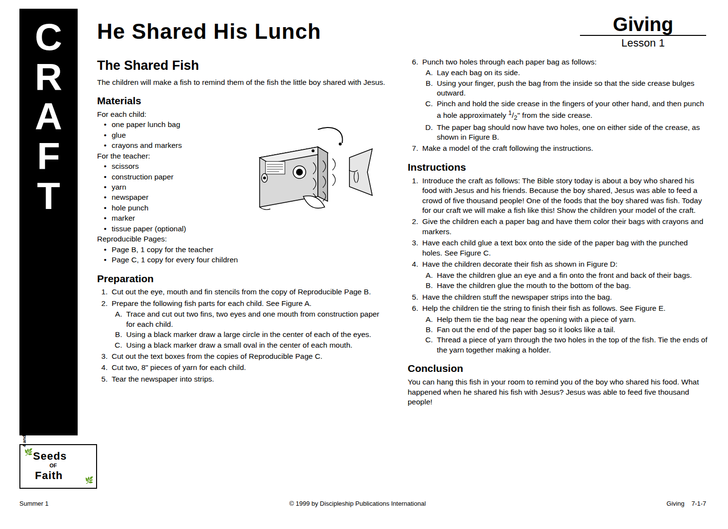C R A F T
He Shared His Lunch
Giving
Lesson 1
The Shared Fish
The children will make a fish to remind them of the fish the little boy shared with Jesus.
Materials
For each child:
one paper lunch bag
glue
crayons and markers
For the teacher:
scissors
construction paper
yarn
newspaper
hole punch
marker
tissue paper (optional)
Reproducible Pages:
Page B, 1 copy for the teacher
Page C, 1 copy for every four children
Preparation
Cut out the eye, mouth and fin stencils from the copy of Reproducible Page B.
Prepare the following fish parts for each child. See Figure A.
Trace and cut out two fins, two eyes and one mouth from construction paper for each child.
Using a black marker draw a large circle in the center of each of the eyes.
Using a black marker draw a small oval in the center of each mouth.
Cut out the text boxes from the copies of Reproducible Page C.
Cut two, 8" pieces of yarn for each child.
Tear the newspaper into strips.
Punch two holes through each paper bag as follows:
Lay each bag on its side.
Using your finger, push the bag from the inside so that the side crease bulges outward.
Pinch and hold the side crease in the fingers of your other hand, and then punch a hole approximately 1/2" from the side crease.
The paper bag should now have two holes, one on either side of the crease, as shown in Figure B.
Make a model of the craft following the instructions.
Instructions
Introduce the craft as follows: The Bible story today is about a boy who shared his food with Jesus and his friends. Because the boy shared, Jesus was able to feed a crowd of five thousand people! One of the foods that the boy shared was fish. Today for our craft we will make a fish like this! Show the children your model of the craft.
Give the children each a paper bag and have them color their bags with crayons and markers.
Have each child glue a text box onto the side of the paper bag with the punched holes. See Figure C.
Have the children decorate their fish as shown in Figure D:
Have the children glue an eye and a fin onto the front and back of their bags.
Have the children glue the mouth to the bottom of the bag.
Have the children stuff the newspaper strips into the bag.
Help the children tie the string to finish their fish as follows. See Figure E.
Help them tie the bag near the opening with a piece of yarn.
Fan out the end of the paper bag so it looks like a tail.
Thread a piece of yarn through the two holes in the top of the fish. Tie the ends of the yarn together making a holder.
Conclusion
You can hang this fish in your room to remind you of the boy who shared his food. What happened when he shared his fish with Jesus? Jesus was able to feed five thousand people!
4 and 5 Year Olds
🌿
Seeds
OF
Faith
🌿
Summer 1 Giving 7-1-7
© 1999 by Discipleship Publications International